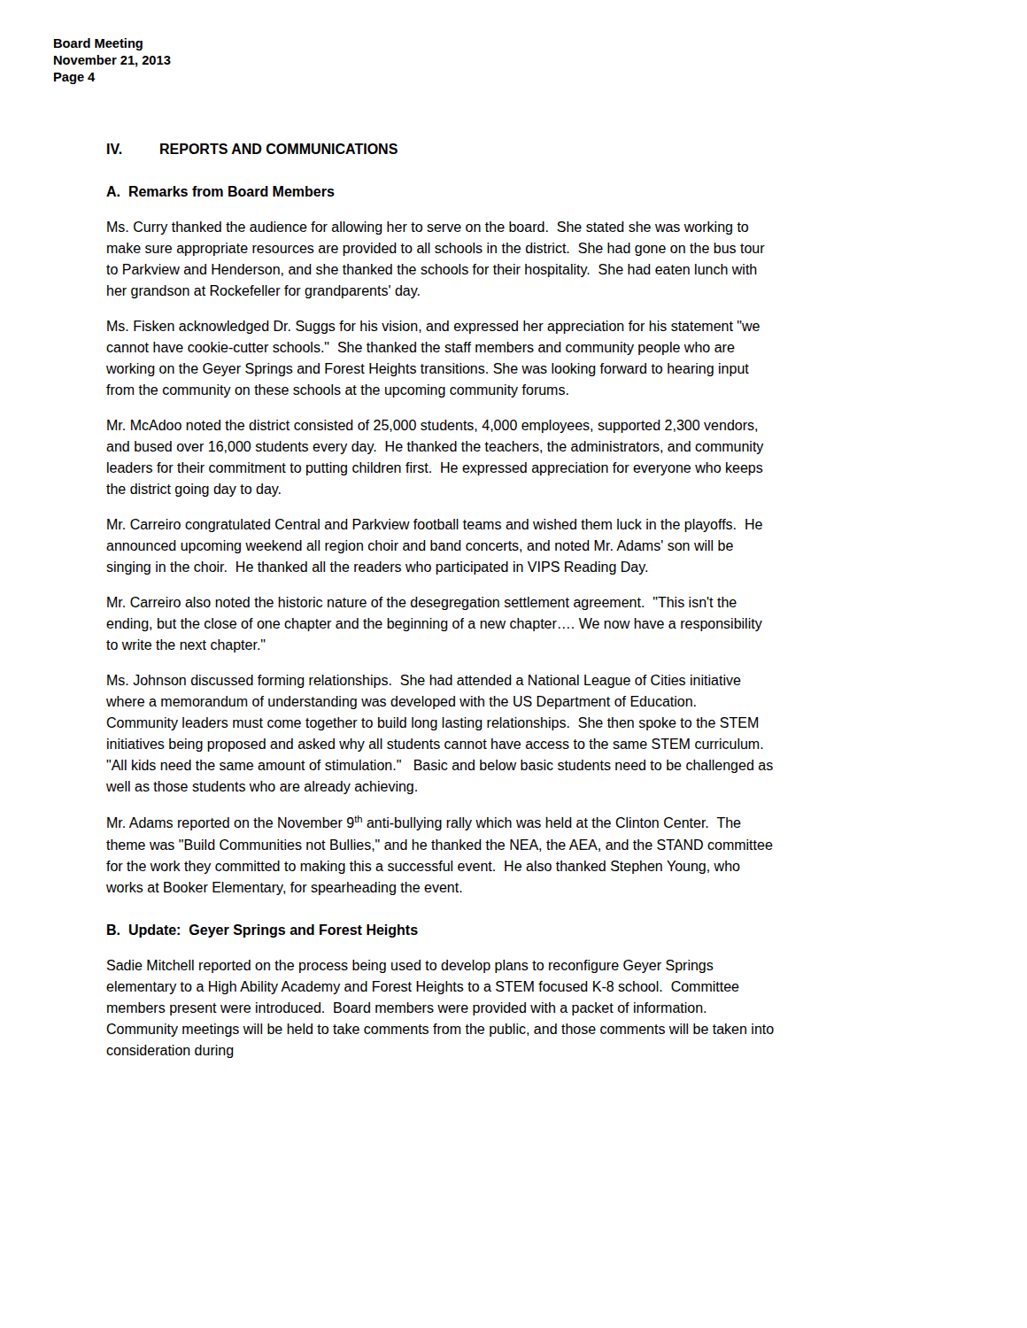Board Meeting
November 21, 2013
Page 4
IV. REPORTS AND COMMUNICATIONS
A. Remarks from Board Members
Ms. Curry thanked the audience for allowing her to serve on the board. She stated she was working to make sure appropriate resources are provided to all schools in the district. She had gone on the bus tour to Parkview and Henderson, and she thanked the schools for their hospitality. She had eaten lunch with her grandson at Rockefeller for grandparents' day.
Ms. Fisken acknowledged Dr. Suggs for his vision, and expressed her appreciation for his statement "we cannot have cookie-cutter schools." She thanked the staff members and community people who are working on the Geyer Springs and Forest Heights transitions. She was looking forward to hearing input from the community on these schools at the upcoming community forums.
Mr. McAdoo noted the district consisted of 25,000 students, 4,000 employees, supported 2,300 vendors, and bused over 16,000 students every day. He thanked the teachers, the administrators, and community leaders for their commitment to putting children first. He expressed appreciation for everyone who keeps the district going day to day.
Mr. Carreiro congratulated Central and Parkview football teams and wished them luck in the playoffs. He announced upcoming weekend all region choir and band concerts, and noted Mr. Adams' son will be singing in the choir. He thanked all the readers who participated in VIPS Reading Day.
Mr. Carreiro also noted the historic nature of the desegregation settlement agreement. "This isn't the ending, but the close of one chapter and the beginning of a new chapter…. We now have a responsibility to write the next chapter."
Ms. Johnson discussed forming relationships. She had attended a National League of Cities initiative where a memorandum of understanding was developed with the US Department of Education. Community leaders must come together to build long lasting relationships. She then spoke to the STEM initiatives being proposed and asked why all students cannot have access to the same STEM curriculum. "All kids need the same amount of stimulation." Basic and below basic students need to be challenged as well as those students who are already achieving.
Mr. Adams reported on the November 9th anti-bullying rally which was held at the Clinton Center. The theme was "Build Communities not Bullies," and he thanked the NEA, the AEA, and the STAND committee for the work they committed to making this a successful event. He also thanked Stephen Young, who works at Booker Elementary, for spearheading the event.
B. Update: Geyer Springs and Forest Heights
Sadie Mitchell reported on the process being used to develop plans to reconfigure Geyer Springs elementary to a High Ability Academy and Forest Heights to a STEM focused K-8 school. Committee members present were introduced. Board members were provided with a packet of information. Community meetings will be held to take comments from the public, and those comments will be taken into consideration during